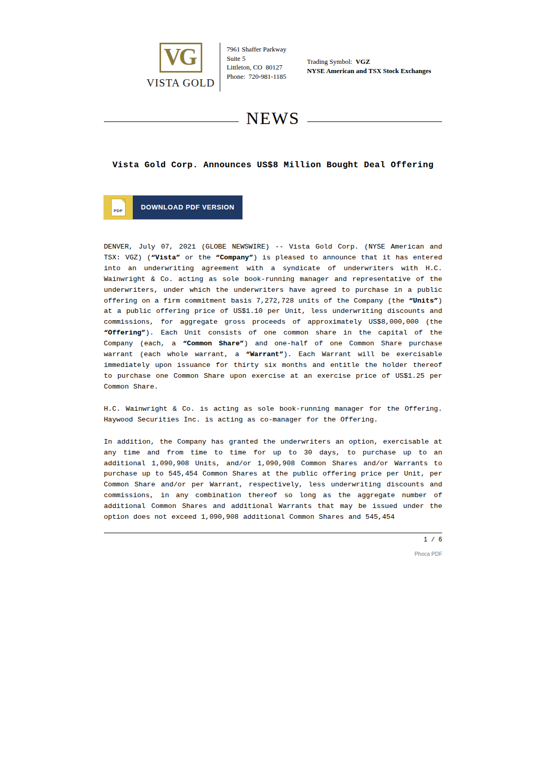VG
VISTA GOLD
7961 Shaffer Parkway
Suite 5
Littleton, CO 80127
Phone: 720-981-1185
Trading Symbol: VGZ
NYSE American and TSX Stock Exchanges
NEWS
Vista Gold Corp. Announces US$8 Million Bought Deal Offering
PDF
DOWNLOAD PDF VERSION
DENVER, July 07, 2021 (GLOBE NEWSWIRE) -- Vista Gold Corp. (NYSE American and TSX: VGZ) (“Vista” or the “Company”) is pleased to announce that it has entered into an underwriting agreement with a syndicate of underwriters with H.C. Wainwright & Co. acting as sole book-running manager and representative of the underwriters, under which the underwriters have agreed to purchase in a public offering on a firm commitment basis 7,272,728 units of the Company (the “Units”) at a public offering price of US$1.10 per Unit, less underwriting discounts and commissions, for aggregate gross proceeds of approximately US$8,000,000 (the “Offering”). Each Unit consists of one common share in the capital of the Company (each, a “Common Share”) and one-half of one Common Share purchase warrant (each whole warrant, a “Warrant”). Each Warrant will be exercisable immediately upon issuance for thirty six months and entitle the holder thereof to purchase one Common Share upon exercise at an exercise price of US$1.25 per Common Share.
H.C. Wainwright & Co. is acting as sole book-running manager for the Offering. Haywood Securities Inc. is acting as co-manager for the Offering.
In addition, the Company has granted the underwriters an option, exercisable at any time and from time to time for up to 30 days, to purchase up to an additional 1,090,908 Units, and/or 1,090,908 Common Shares and/or Warrants to purchase up to 545,454 Common Shares at the public offering price per Unit, per Common Share and/or per Warrant, respectively, less underwriting discounts and commissions, in any combination thereof so long as the aggregate number of additional Common Shares and additional Warrants that may be issued under the option does not exceed 1,090,908 additional Common Shares and 545,454
1 / 6
Phoca PDF